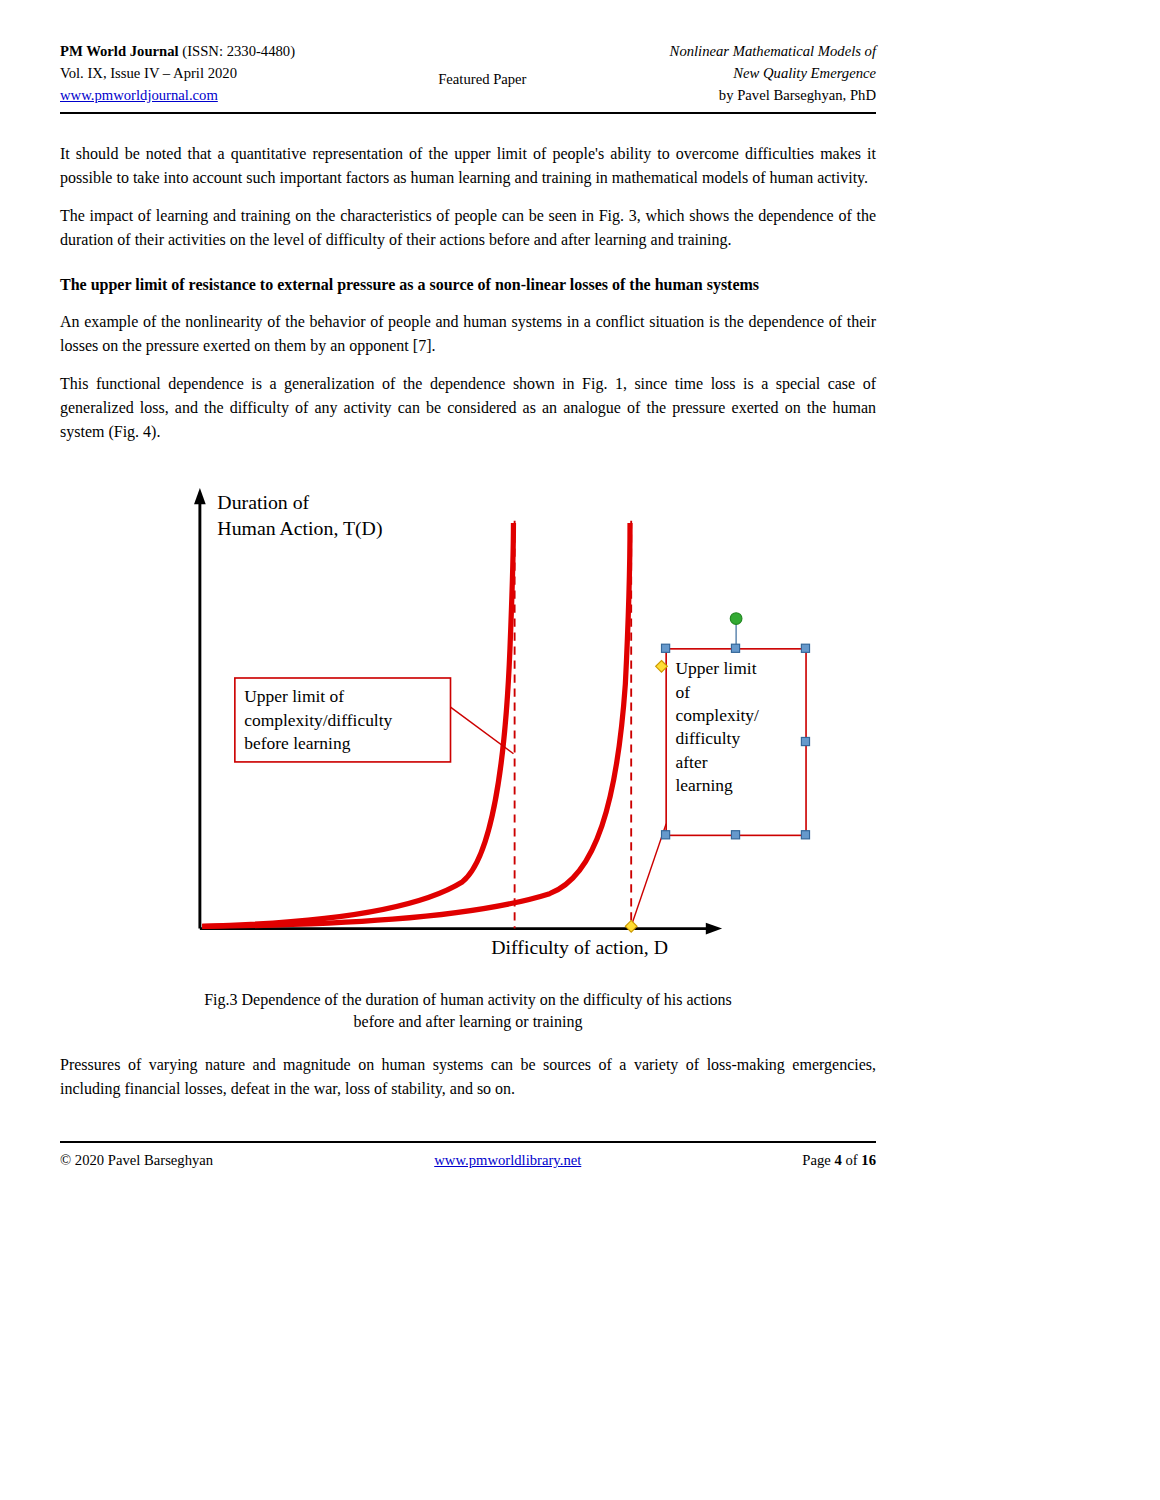PM World Journal (ISSN: 2330-4480)
Vol. IX, Issue IV – April 2020
www.pmworldjournal.com
Featured Paper
Nonlinear Mathematical Models of
New Quality Emergence
by Pavel Barseghyan, PhD
It should be noted that a quantitative representation of the upper limit of people's ability to overcome difficulties makes it possible to take into account such important factors as human learning and training in mathematical models of human activity.
The impact of learning and training on the characteristics of people can be seen in Fig. 3, which shows the dependence of the duration of their activities on the level of difficulty of their actions before and after learning and training.
The upper limit of resistance to external pressure as a source of non-linear losses of the human systems
An example of the nonlinearity of the behavior of people and human systems in a conflict situation is the dependence of their losses on the pressure exerted on them by an opponent [7].
This functional dependence is a generalization of the dependence shown in Fig. 1, since time loss is a special case of generalized loss, and the difficulty of any activity can be considered as an analogue of the pressure exerted on the human system (Fig. 4).
Duration of Human Action, T(D) Difficulty of action, D Upper limit of complexity/difficulty before learning Upper limit of complexity/ difficulty after learning
Fig.3 Dependence of the duration of human activity on the difficulty of his actions
before and after learning or training
Pressures of varying nature and magnitude on human systems can be sources of a variety of loss-making emergencies, including financial losses, defeat in the war, loss of stability, and so on.
© 2020 Pavel Barseghyan
www.pmworldlibrary.net
Page 4 of 16